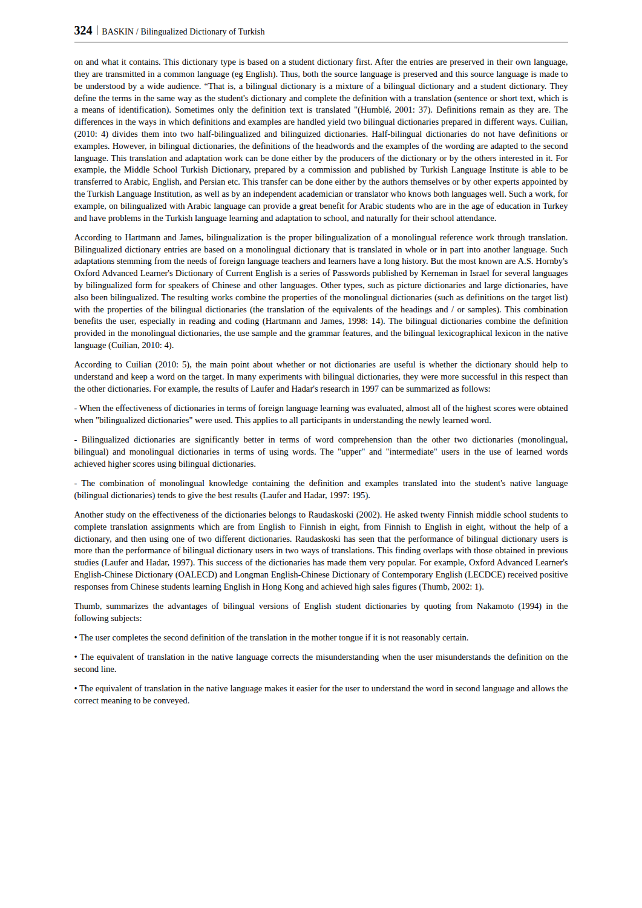324 BASKIN / Bilingualized Dictionary of Turkish
on and what it contains. This dictionary type is based on a student dictionary first. After the entries are preserved in their own language, they are transmitted in a common language (eg English). Thus, both the source language is preserved and this source language is made to be understood by a wide audience. “That is, a bilingual dictionary is a mixture of a bilingual dictionary and a student dictionary. They define the terms in the same way as the student's dictionary and complete the definition with a translation (sentence or short text, which is a means of identification). Sometimes only the definition text is translated "(Humblé, 2001: 37). Definitions remain as they are. The differences in the ways in which definitions and examples are handled yield two bilingual dictionaries prepared in different ways. Cuilian, (2010: 4) divides them into two half-bilingualized and bilinguized dictionaries. Half-bilingual dictionaries do not have definitions or examples. However, in bilingual dictionaries, the definitions of the headwords and the examples of the wording are adapted to the second language. This translation and adaptation work can be done either by the producers of the dictionary or by the others interested in it. For example, the Middle School Turkish Dictionary, prepared by a commission and published by Turkish Language Institute is able to be transferred to Arabic, English, and Persian etc. This transfer can be done either by the authors themselves or by other experts appointed by the Turkish Language Institution, as well as by an independent academician or translator who knows both languages well. Such a work, for example, on bilingualized with Arabic language can provide a great benefit for Arabic students who are in the age of education in Turkey and have problems in the Turkish language learning and adaptation to school, and naturally for their school attendance.
According to Hartmann and James, bilingualization is the proper bilingualization of a monolingual reference work through translation. Bilingualized dictionary entries are based on a monolingual dictionary that is translated in whole or in part into another language. Such adaptations stemming from the needs of foreign language teachers and learners have a long history. But the most known are A.S. Hornby's Oxford Advanced Learner's Dictionary of Current English is a series of Passwords published by Kerneman in Israel for several languages by bilingualized form for speakers of Chinese and other languages. Other types, such as picture dictionaries and large dictionaries, have also been bilingualized. The resulting works combine the properties of the monolingual dictionaries (such as definitions on the target list) with the properties of the bilingual dictionaries (the translation of the equivalents of the headings and / or samples). This combination benefits the user, especially in reading and coding (Hartmann and James, 1998: 14). The bilingual dictionaries combine the definition provided in the monolingual dictionaries, the use sample and the grammar features, and the bilingual lexicographical lexicon in the native language (Cuilian, 2010: 4).
According to Cuilian (2010: 5), the main point about whether or not dictionaries are useful is whether the dictionary should help to understand and keep a word on the target. In many experiments with bilingual dictionaries, they were more successful in this respect than the other dictionaries. For example, the results of Laufer and Hadar's research in 1997 can be summarized as follows:
- When the effectiveness of dictionaries in terms of foreign language learning was evaluated, almost all of the highest scores were obtained when "bilingualized dictionaries" were used. This applies to all participants in understanding the newly learned word.
- Bilingualized dictionaries are significantly better in terms of word comprehension than the other two dictionaries (monolingual, bilingual) and monolingual dictionaries in terms of using words. The "upper" and "intermediate" users in the use of learned words achieved higher scores using bilingual dictionaries.
- The combination of monolingual knowledge containing the definition and examples translated into the student's native language (bilingual dictionaries) tends to give the best results (Laufer and Hadar, 1997: 195).
Another study on the effectiveness of the dictionaries belongs to Raudaskoski (2002). He asked twenty Finnish middle school students to complete translation assignments which are from English to Finnish in eight, from Finnish to English in eight, without the help of a dictionary, and then using one of two different dictionaries. Raudaskoski has seen that the performance of bilingual dictionary users is more than the performance of bilingual dictionary users in two ways of translations. This finding overlaps with those obtained in previous studies (Laufer and Hadar, 1997). This success of the dictionaries has made them very popular. For example, Oxford Advanced Learner's English-Chinese Dictionary (OALECD) and Longman English-Chinese Dictionary of Contemporary English (LECDCE) received positive responses from Chinese students learning English in Hong Kong and achieved high sales figures (Thumb, 2002: 1).
Thumb, summarizes the advantages of bilingual versions of English student dictionaries by quoting from Nakamoto (1994) in the following subjects:
• The user completes the second definition of the translation in the mother tongue if it is not reasonably certain.
• The equivalent of translation in the native language corrects the misunderstanding when the user misunderstands the definition on the second line.
• The equivalent of translation in the native language makes it easier for the user to understand the word in second language and allows the correct meaning to be conveyed.